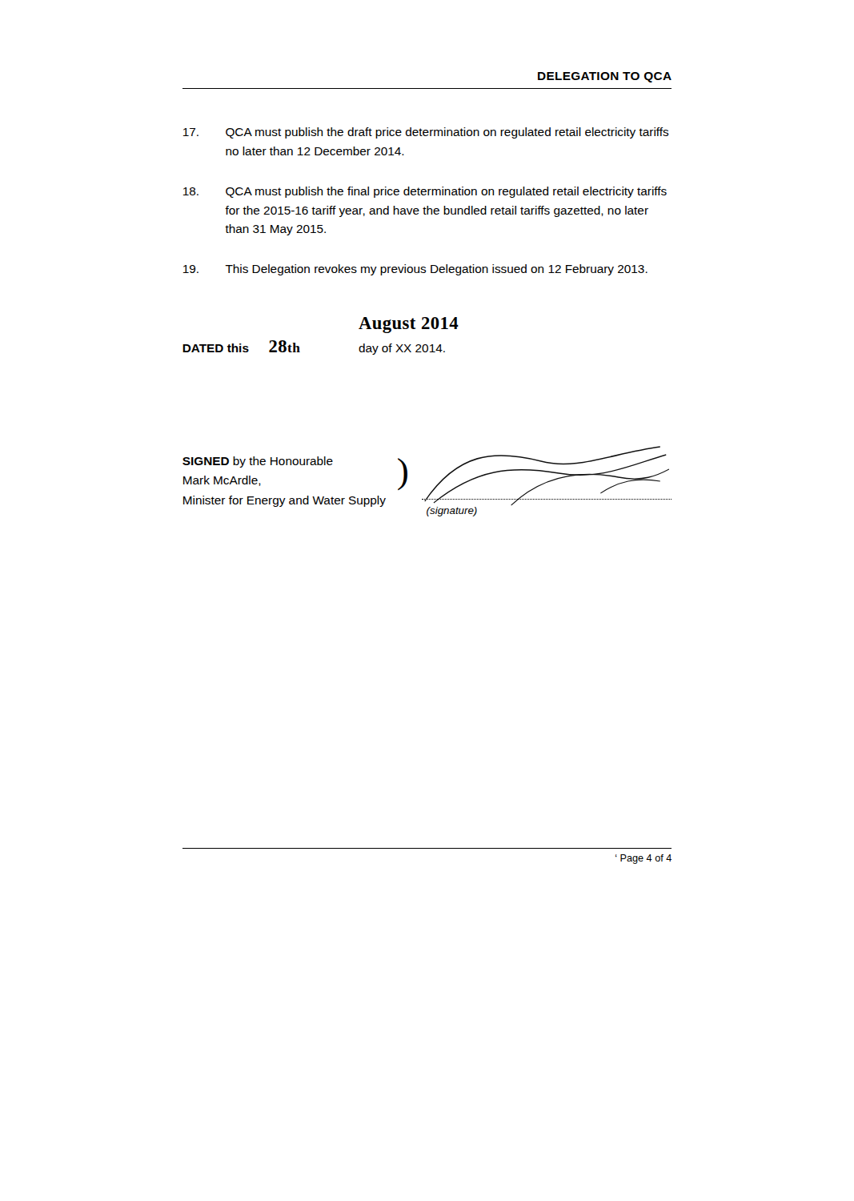DELEGATION TO QCA
17. QCA must publish the draft price determination on regulated retail electricity tariffs no later than 12 December 2014.
18. QCA must publish the final price determination on regulated retail electricity tariffs for the 2015-16 tariff year, and have the bundled retail tariffs gazetted, no later than 31 May 2015.
19. This Delegation revokes my previous Delegation issued on 12 February 2013.
DATED this 28th August 2014 day of XX 2014.
SIGNED by the Honourable
Mark McArdle,
Minister for Energy and Water Supply
)
(signature)
‘ Page 4 of 4